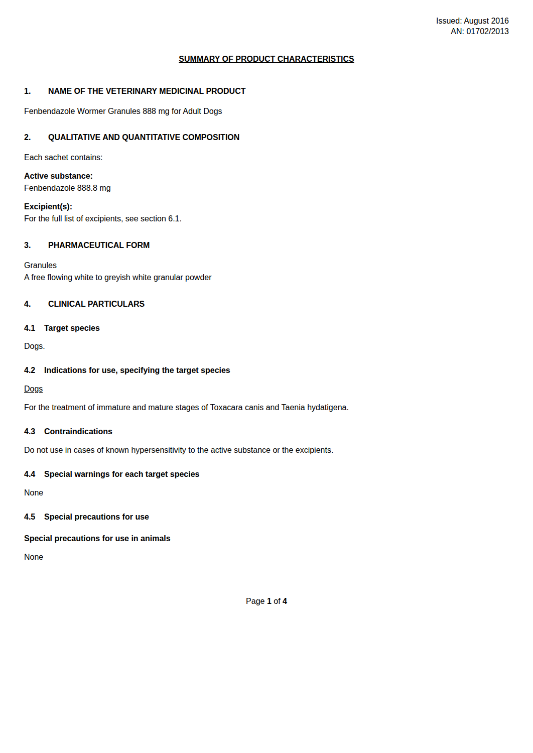Issued: August 2016
AN: 01702/2013
SUMMARY OF PRODUCT CHARACTERISTICS
1. NAME OF THE VETERINARY MEDICINAL PRODUCT
Fenbendazole Wormer Granules 888 mg for Adult Dogs
2. QUALITATIVE AND QUANTITATIVE COMPOSITION
Each sachet contains:
Active substance:
Fenbendazole 888.8 mg
Excipient(s):
For the full list of excipients, see section 6.1.
3. PHARMACEUTICAL FORM
Granules
A free flowing white to greyish white granular powder
4. CLINICAL PARTICULARS
4.1 Target species
Dogs.
4.2 Indications for use, specifying the target species
Dogs
For the treatment of immature and mature stages of Toxacara canis and Taenia hydatigena.
4.3 Contraindications
Do not use in cases of known hypersensitivity to the active substance or the excipients.
4.4 Special warnings for each target species
None
4.5 Special precautions for use
Special precautions for use in animals
None
Page 1 of 4